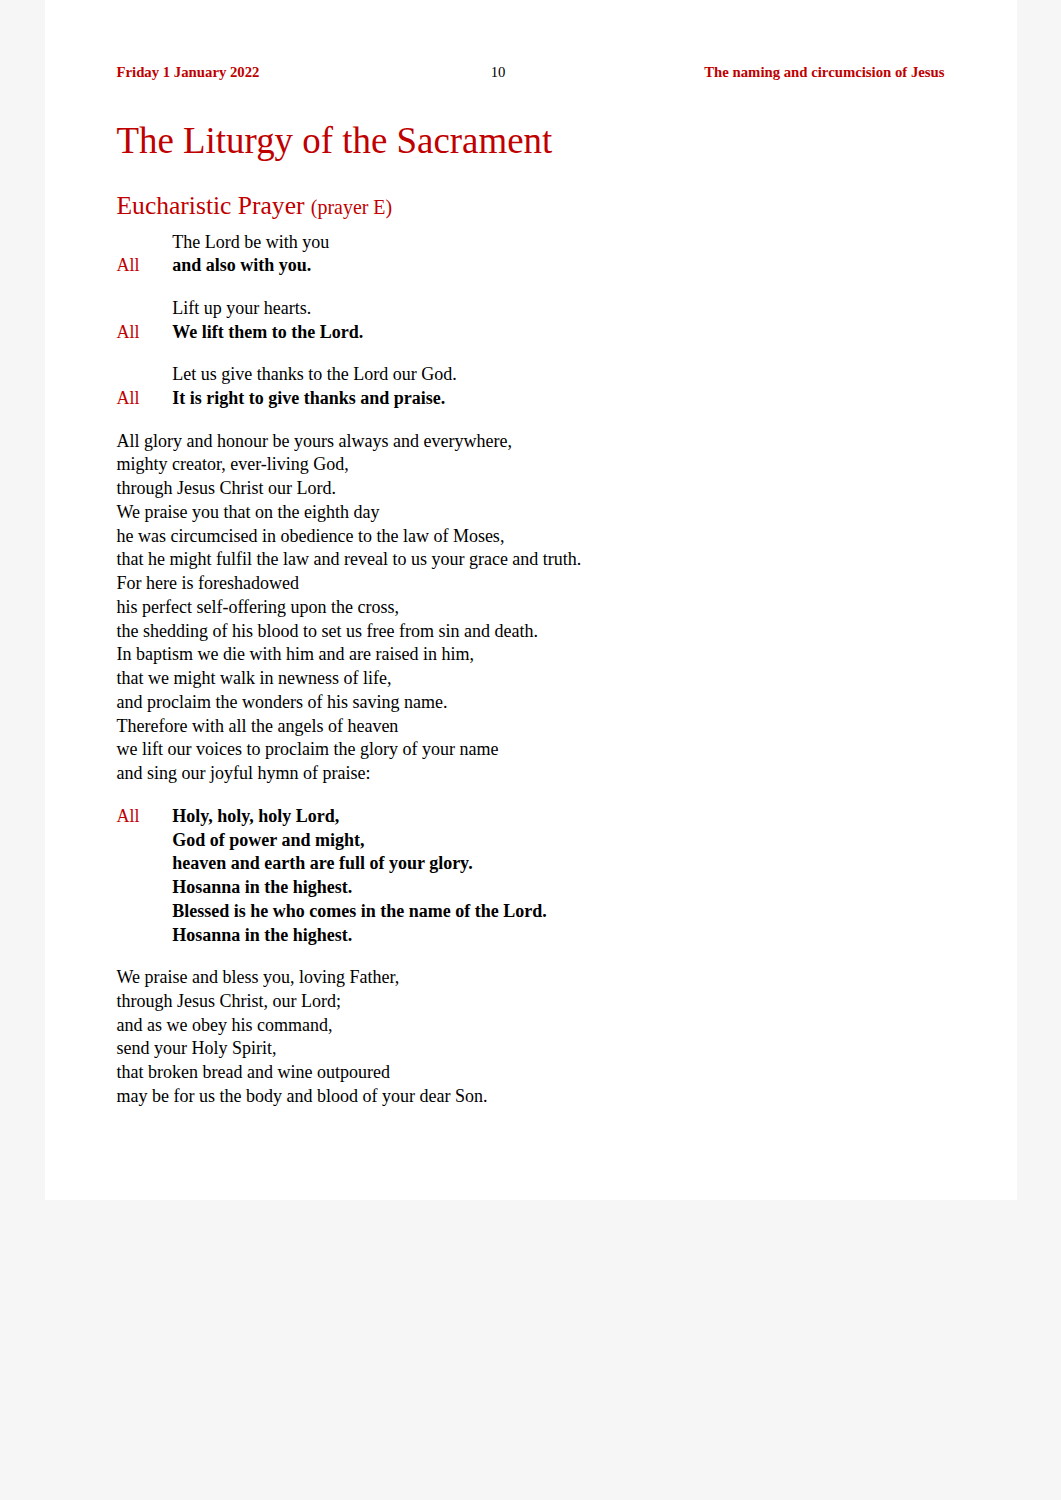Friday 1 January 2022 10 The naming and circumcision of Jesus
The Liturgy of the Sacrament
Eucharistic Prayer (prayer E)
The Lord be with you
All and also with you.
Lift up your hearts.
All We lift them to the Lord.
Let us give thanks to the Lord our God.
All It is right to give thanks and praise.
All glory and honour be yours always and everywhere,
mighty creator, ever-living God,
through Jesus Christ our Lord.
We praise you that on the eighth day
he was circumcised in obedience to the law of Moses,
that he might fulfil the law and reveal to us your grace and truth.
For here is foreshadowed
his perfect self-offering upon the cross,
the shedding of his blood to set us free from sin and death.
In baptism we die with him and are raised in him,
that we might walk in newness of life,
and proclaim the wonders of his saving name.
Therefore with all the angels of heaven
we lift our voices to proclaim the glory of your name
and sing our joyful hymn of praise:
All Holy, holy, holy Lord,
God of power and might,
heaven and earth are full of your glory.
Hosanna in the highest.
Blessed is he who comes in the name of the Lord.
Hosanna in the highest.
We praise and bless you, loving Father,
through Jesus Christ, our Lord;
and as we obey his command,
send your Holy Spirit,
that broken bread and wine outpoured
may be for us the body and blood of your dear Son.